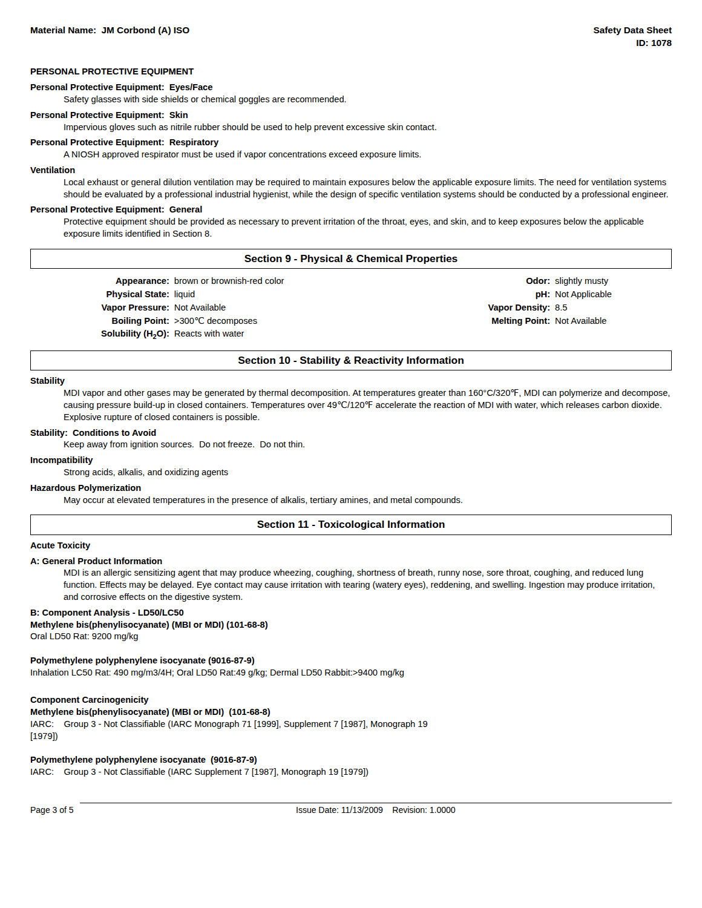Material Name: JM Corbond (A) ISO
Safety Data Sheet
ID: 1078
PERSONAL PROTECTIVE EQUIPMENT
Personal Protective Equipment: Eyes/Face
Safety glasses with side shields or chemical goggles are recommended.
Personal Protective Equipment: Skin
Impervious gloves such as nitrile rubber should be used to help prevent excessive skin contact.
Personal Protective Equipment: Respiratory
A NIOSH approved respirator must be used if vapor concentrations exceed exposure limits.
Ventilation
Local exhaust or general dilution ventilation may be required to maintain exposures below the applicable exposure limits. The need for ventilation systems should be evaluated by a professional industrial hygienist, while the design of specific ventilation systems should be conducted by a professional engineer.
Personal Protective Equipment: General
Protective equipment should be provided as necessary to prevent irritation of the throat, eyes, and skin, and to keep exposures below the applicable exposure limits identified in Section 8.
Section 9 - Physical & Chemical Properties
| Appearance: | brown or brownish-red color | | Odor: | slightly musty |
| Physical State: | liquid | | pH: | Not Applicable |
| Vapor Pressure: | Not Available | | Vapor Density: | 8.5 |
| Boiling Point: | >300℃ decomposes | | Melting Point: | Not Available |
| Solubility (H 2 O): | Reacts with water | | | |
Section 10 - Stability & Reactivity Information
Stability
MDI vapor and other gases may be generated by thermal decomposition. At temperatures greater than 160°C/320℉, MDI can polymerize and decompose, causing pressure build-up in closed containers. Temperatures over 49℃/120℉ accelerate the reaction of MDI with water, which releases carbon dioxide. Explosive rupture of closed containers is possible.
Stability: Conditions to Avoid
Keep away from ignition sources. Do not freeze. Do not thin.
Incompatibility
Strong acids, alkalis, and oxidizing agents
Hazardous Polymerization
May occur at elevated temperatures in the presence of alkalis, tertiary amines, and metal compounds.
Section 11 - Toxicological Information
Acute Toxicity
A: General Product Information
MDI is an allergic sensitizing agent that may produce wheezing, coughing, shortness of breath, runny nose, sore throat, coughing, and reduced lung function. Effects may be delayed. Eye contact may cause irritation with tearing (watery eyes), reddening, and swelling. Ingestion may produce irritation, and corrosive effects on the digestive system.
B: Component Analysis - LD50/LC50
Methylene bis(phenylisocyanate) (MBI or MDI) (101-68-8)
Oral LD50 Rat: 9200 mg/kg
Polymethylene polyphenylene isocyanate (9016-87-9)
Inhalation LC50 Rat: 490 mg/m3/4H; Oral LD50 Rat:49 g/kg; Dermal LD50 Rabbit:>9400 mg/kg
Component Carcinogenicity
Methylene bis(phenylisocyanate) (MBI or MDI) (101-68-8)
IARC: Group 3 - Not Classifiable (IARC Monograph 71 [1999], Supplement 7 [1987], Monograph 19
[1979])
Polymethylene polyphenylene isocyanate (9016-87-9)
IARC: Group 3 - Not Classifiable (IARC Supplement 7 [1987], Monograph 19 [1979])
Page 3 of 5
Issue Date: 11/13/2009 Revision: 1.0000